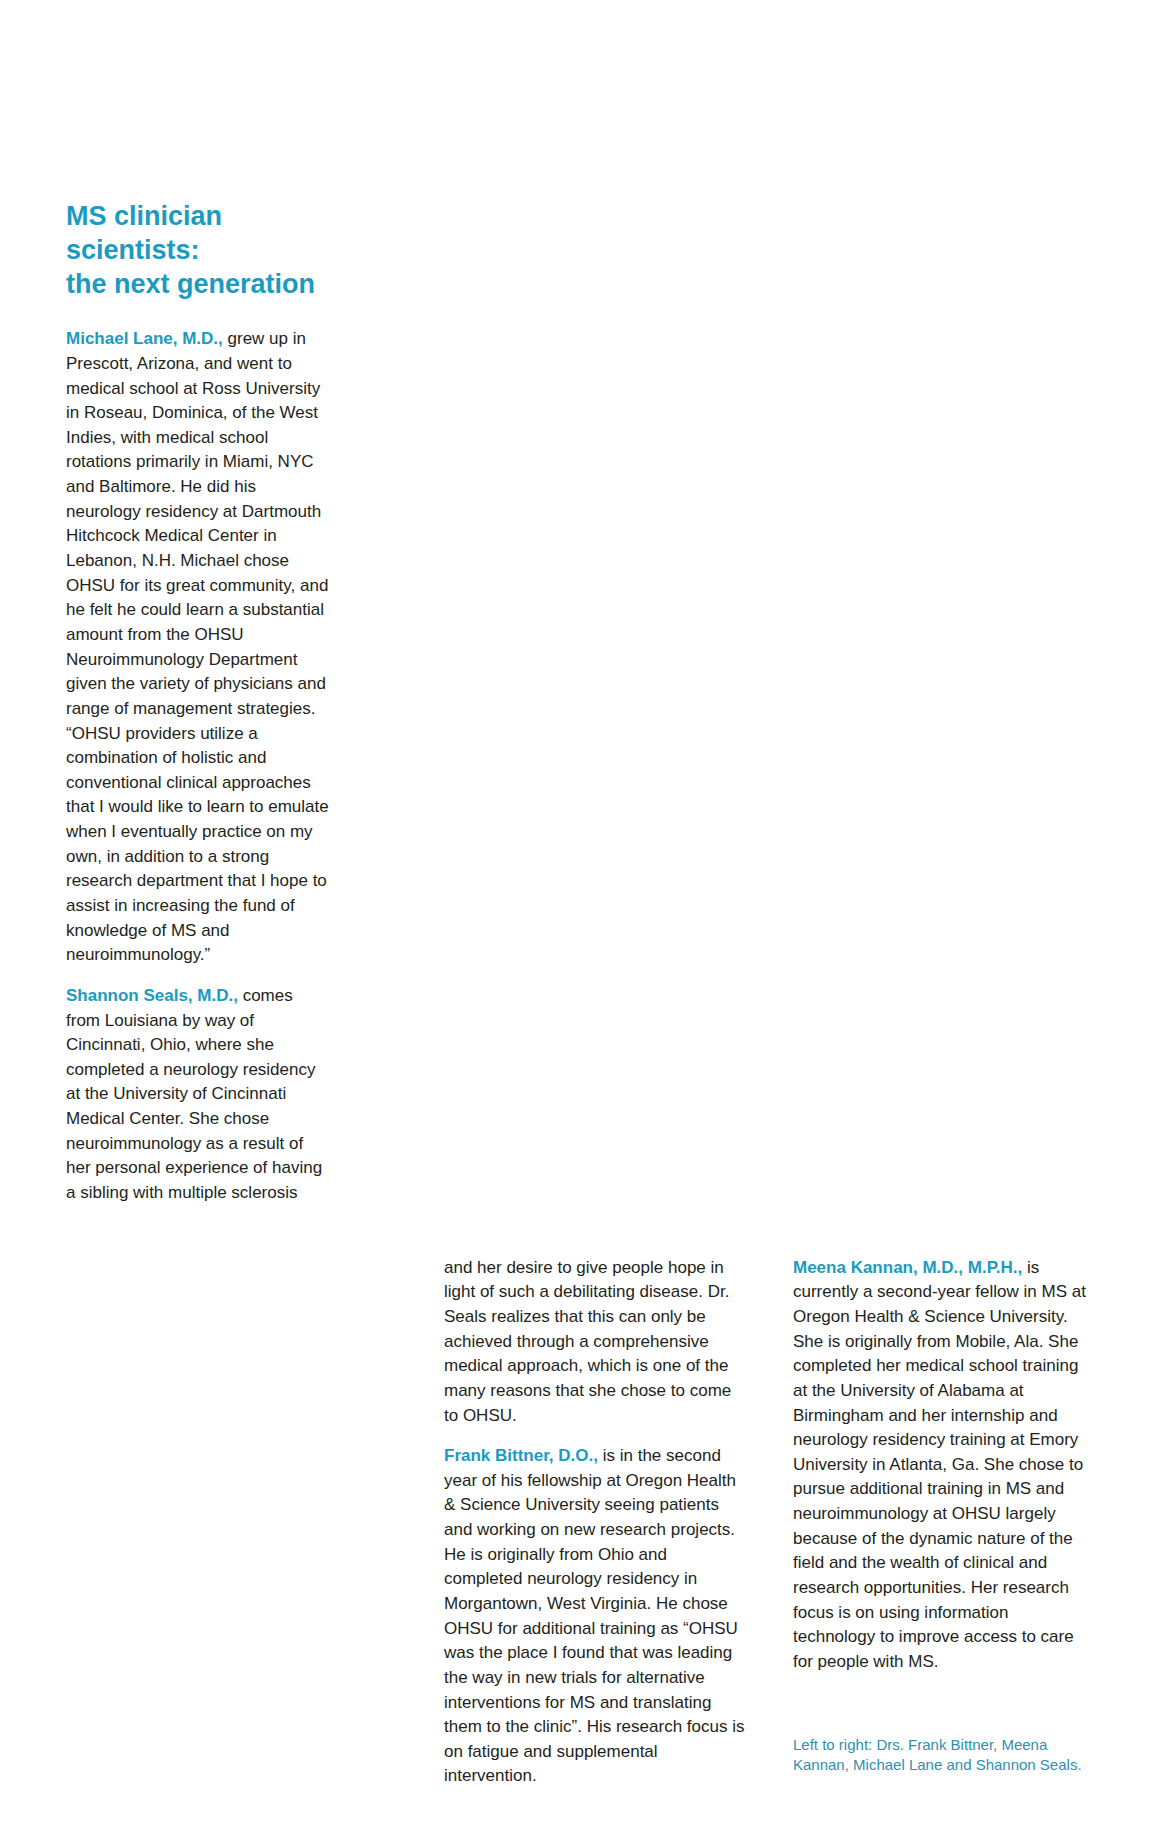MS clinician scientists:
the next generation
Michael Lane, M.D., grew up in Prescott, Arizona, and went to medical school at Ross University in Roseau, Dominica, of the West Indies, with medical school rotations primarily in Miami, NYC and Baltimore. He did his neurology residency at Dartmouth Hitchcock Medical Center in Lebanon, N.H. Michael chose OHSU for its great community, and he felt he could learn a substantial amount from the OHSU Neuroimmunology Department given the variety of physicians and range of management strategies. “OHSU providers utilize a combination of holistic and conventional clinical approaches that I would like to learn to emulate when I eventually practice on my own, in addition to a strong research department that I hope to assist in increasing the fund of knowledge of MS and neuroimmunology.”
Shannon Seals, M.D., comes from Louisiana by way of Cincinnati, Ohio, where she completed a neurology residency at the University of Cincinnati Medical Center. She chose neuroimmunology as a result of her personal experience of having a sibling with multiple sclerosis
and her desire to give people hope in light of such a debilitating disease. Dr. Seals realizes that this can only be achieved through a comprehensive medical approach, which is one of the many reasons that she chose to come to OHSU.
Frank Bittner, D.O., is in the second year of his fellowship at Oregon Health & Science University seeing patients and working on new research projects. He is originally from Ohio and completed neurology residency in Morgantown, West Virginia. He chose OHSU for additional training as “OHSU was the place I found that was leading the way in new trials for alternative interventions for MS and translating them to the clinic”. His research focus is on fatigue and supplemental intervention.
Meena Kannan, M.D., M.P.H., is currently a second-year fellow in MS at Oregon Health & Science University. She is originally from Mobile, Ala. She completed her medical school training at the University of Alabama at Birmingham and her internship and neurology residency training at Emory University in Atlanta, Ga. She chose to pursue additional training in MS and neuroimmunology at OHSU largely because of the dynamic nature of the field and the wealth of clinical and research opportunities. Her research focus is on using information technology to improve access to care for people with MS.
Left to right: Drs. Frank Bittner, Meena Kannan, Michael Lane and Shannon Seals.